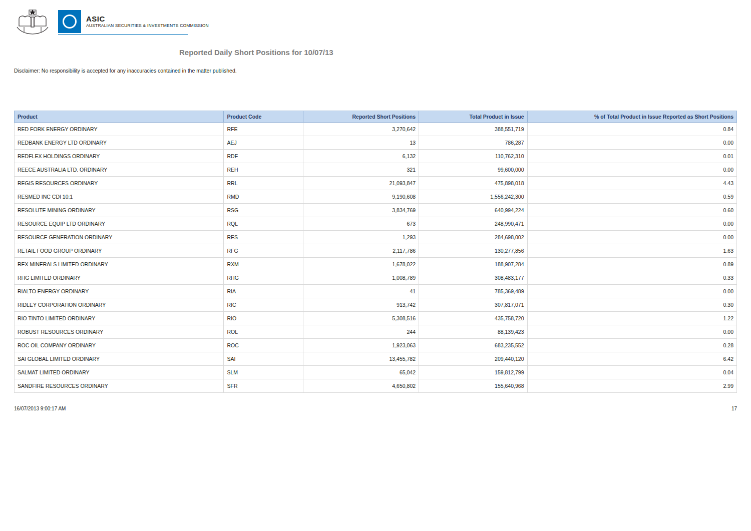ASIC
Australian Securities & Investments Commission
Reported Daily Short Positions for 10/07/13
Disclaimer: No responsibility is accepted for any inaccuracies contained in the matter published.
| Product | Product Code | Reported Short Positions | Total Product in Issue | % of Total Product in Issue Reported as Short Positions |
| --- | --- | --- | --- | --- |
| RED FORK ENERGY ORDINARY | RFE | 3,270,642 | 388,551,719 | 0.84 |
| REDBANK ENERGY LTD ORDINARY | AEJ | 13 | 786,287 | 0.00 |
| REDFLEX HOLDINGS ORDINARY | RDF | 6,132 | 110,762,310 | 0.01 |
| REECE AUSTRALIA LTD. ORDINARY | REH | 321 | 99,600,000 | 0.00 |
| REGIS RESOURCES ORDINARY | RRL | 21,093,847 | 475,898,018 | 4.43 |
| RESMED INC CDI 10:1 | RMD | 9,190,608 | 1,556,242,300 | 0.59 |
| RESOLUTE MINING ORDINARY | RSG | 3,834,769 | 640,994,224 | 0.60 |
| RESOURCE EQUIP LTD ORDINARY | RQL | 673 | 248,990,471 | 0.00 |
| RESOURCE GENERATION ORDINARY | RES | 1,293 | 284,698,002 | 0.00 |
| RETAIL FOOD GROUP ORDINARY | RFG | 2,117,786 | 130,277,856 | 1.63 |
| REX MINERALS LIMITED ORDINARY | RXM | 1,678,022 | 188,907,284 | 0.89 |
| RHG LIMITED ORDINARY | RHG | 1,008,789 | 308,483,177 | 0.33 |
| RIALTO ENERGY ORDINARY | RIA | 41 | 785,369,489 | 0.00 |
| RIDLEY CORPORATION ORDINARY | RIC | 913,742 | 307,817,071 | 0.30 |
| RIO TINTO LIMITED ORDINARY | RIO | 5,308,516 | 435,758,720 | 1.22 |
| ROBUST RESOURCES ORDINARY | ROL | 244 | 88,139,423 | 0.00 |
| ROC OIL COMPANY ORDINARY | ROC | 1,923,063 | 683,235,552 | 0.28 |
| SAI GLOBAL LIMITED ORDINARY | SAI | 13,455,782 | 209,440,120 | 6.42 |
| SALMAT LIMITED ORDINARY | SLM | 65,042 | 159,812,799 | 0.04 |
| SANDFIRE RESOURCES ORDINARY | SFR | 4,650,802 | 155,640,968 | 2.99 |
16/07/2013 9:00:17 AM 17